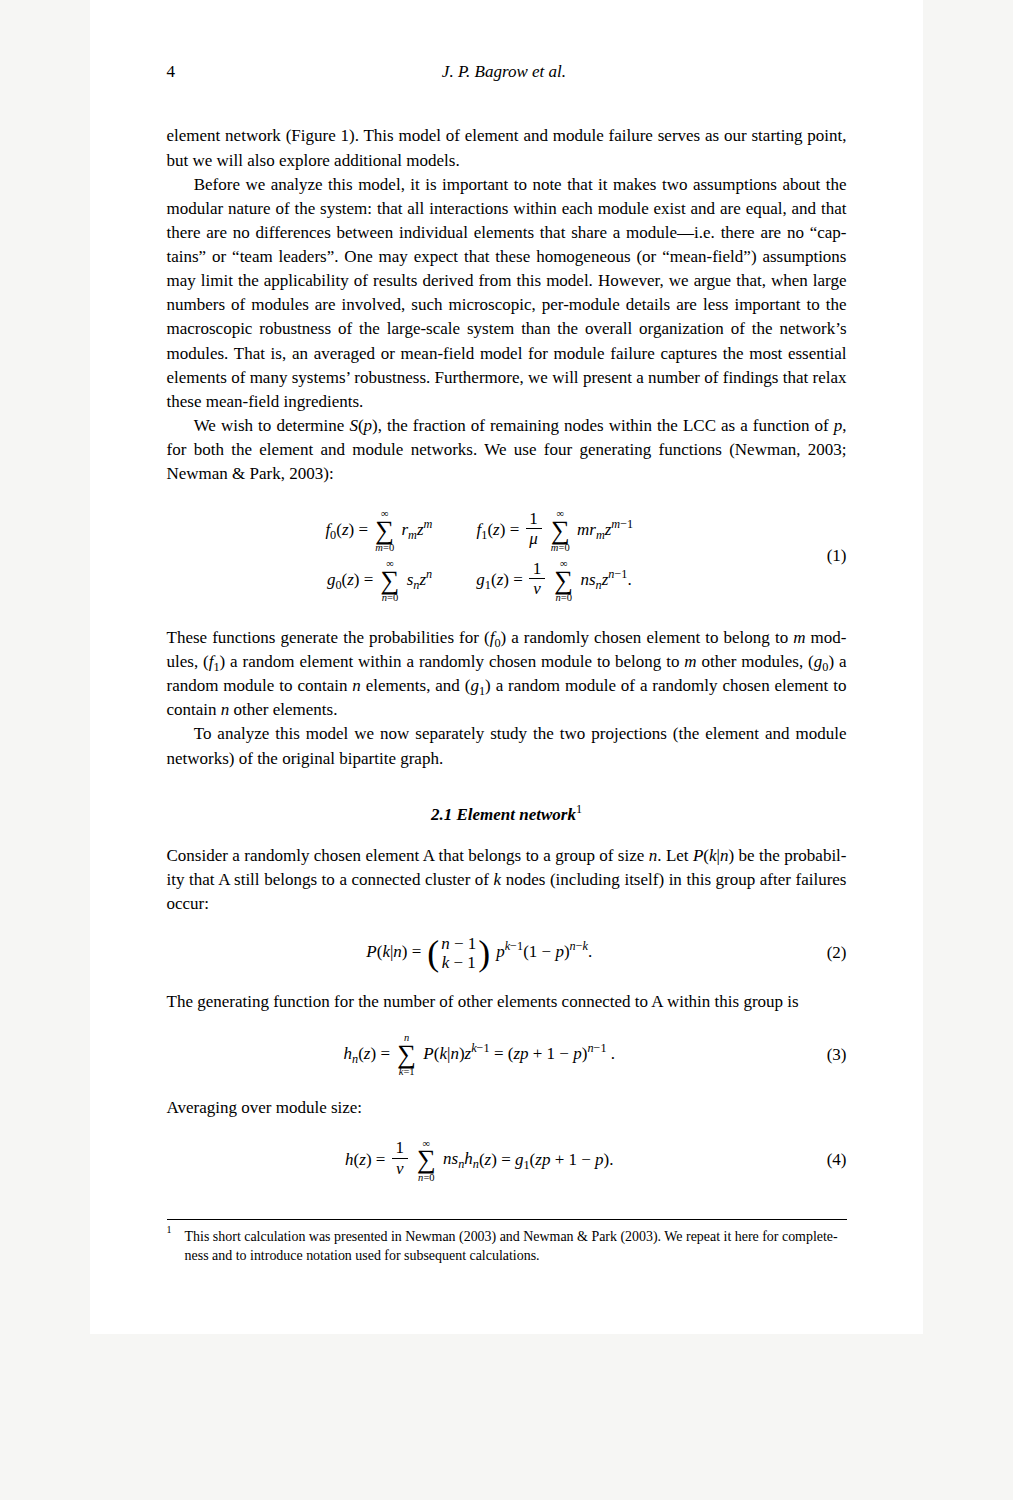4 J. P. Bagrow et al.
element network (Figure 1). This model of element and module failure serves as our starting point, but we will also explore additional models.
Before we analyze this model, it is important to note that it makes two assumptions about the modular nature of the system: that all interactions within each module exist and are equal, and that there are no differences between individual elements that share a module—i.e. there are no “captains” or “team leaders”. One may expect that these homogeneous (or “mean-field”) assumptions may limit the applicability of results derived from this model. However, we argue that, when large numbers of modules are involved, such microscopic, per-module details are less important to the macroscopic robustness of the large-scale system than the overall organization of the network’s modules. That is, an averaged or mean-field model for module failure captures the most essential elements of many systems’ robustness. Furthermore, we will present a number of findings that relax these mean-field ingredients.
We wish to determine S(p), the fraction of remaining nodes within the LCC as a function of p, for both the element and module networks. We use four generating functions (Newman, 2003; Newman & Park, 2003):
f0(z) = ∞∑m=0 rmzm f1(z) = 1 μ ∞∑m=0 mrmzm−1
g0(z) = ∞∑n=0 snzn g1(z) = 1 v ∞∑n=0 nsnzn−1.
(1)
These functions generate the probabilities for (f0) a randomly chosen element to belong to m modules, (f1) a random element within a randomly chosen module to belong to m other modules, (g0) a random module to contain n elements, and (g1) a random module of a randomly chosen element to contain n other elements.
To analyze this model we now separately study the two projections (the element and module networks) of the original bipartite graph.
2.1 Element network1
Consider a randomly chosen element A that belongs to a group of size n. Let P(k|n) be the probability that A still belongs to a connected cluster of k nodes (including itself) in this group after failures occur:
P(k|n) = (n − 1
k − 1) pk−1(1 − p)n−k.
(2)
The generating function for the number of other elements connected to A within this group is
hn(z) = n∑k=1 P(k|n)zk−1 = (zp + 1 − p)n−1 .
(3)
Averaging over module size:
h(z) = 1 v ∞∑n=0 nsnhn(z) = g1(zp + 1 − p).
(4)
1 This short calculation was presented in Newman (2003) and Newman & Park (2003). We repeat it here for completeness and to introduce notation used for subsequent calculations.